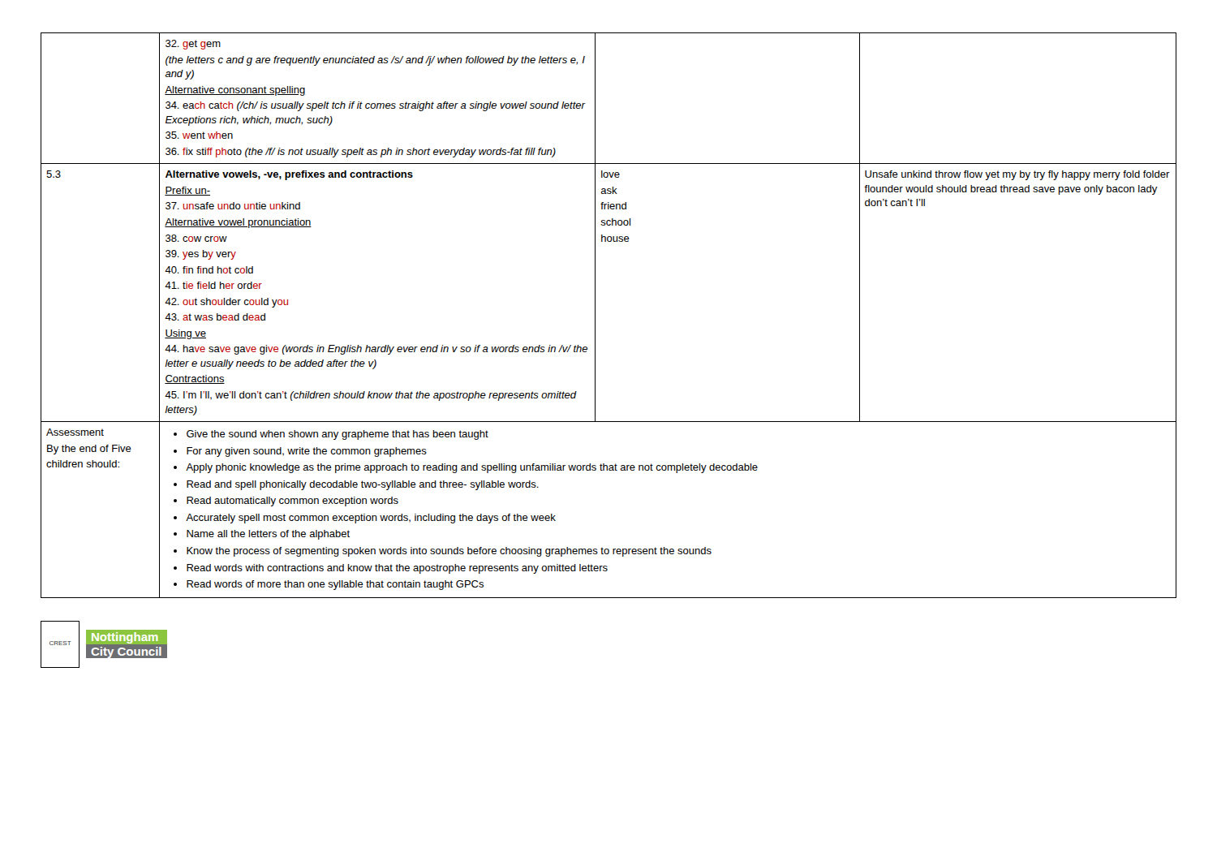| | 32. g et g em (the letters c and g are frequently enunciated as /s/ and /j/ when followed by the letters e, I and y) Alternative consonant spelling 34. ea ch ca tch (/ch/ is usually spelt tch if it comes straight after a single vowel sound letter Exceptions rich, which, much, such) 35. w ent wh en 36. f ix sti ff ph oto (the /f/ is not usually spelt as ph in short everyday words-fat fill fun) | | |
| 5.3 | Alternative vowels, -ve, prefixes and contractions Prefix un- 37. un safe un do un tie un kind Alternative vowel pronunciation 38. c o w cr o w 39. y es b y ver y 40. f i n f i nd h o t c o ld 41. t ie f ie ld h er ord er 42. ou t sh ou lder c ou ld y ou 43. a t w a s b ea d d ea d Using ve 44. ha ve sa ve ga ve gi ve (words in English hardly ever end in v so if a words ends in /v/ the letter e usually needs to be added after the v) Contractions 45. I ’ m I ’ ll, we ’ ll don ’ t can ’ t (children should know that the apostrophe represents omitted letters) | love ask friend school house | Unsafe unkind throw flow yet my by try fly happy merry fold folder flounder would should bread thread save pave only bacon lady don’t can’t I’ll |
| Assessment By the end of Five children should: | Give the sound when shown any grapheme that has been taught For any given sound, write the common graphemes Apply phonic knowledge as the prime approach to reading and spelling unfamiliar words that are not completely decodable Read and spell phonically decodable two-syllable and three- syllable words. Read automatically common exception words Accurately spell most common exception words, including the days of the week Name all the letters of the alphabet Know the process of segmenting spoken words into sounds before choosing graphemes to represent the sounds Read words with contractions and know that the apostrophe represents any omitted letters Read words of more than one syllable that contain taught GPCs |
CREST
Nottingham City Council